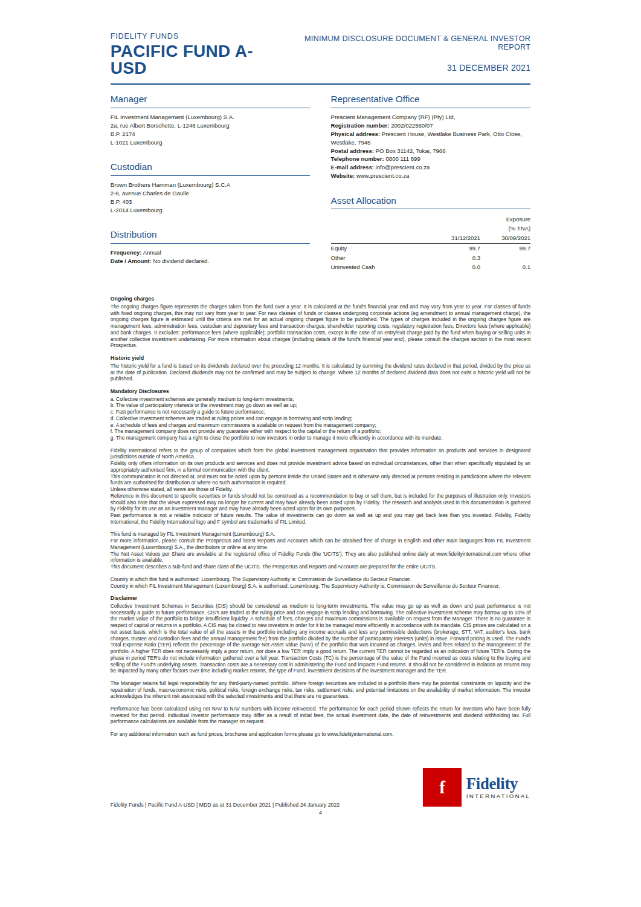FIDELITY FUNDS
PACIFIC FUND A-USD
MINIMUM DISCLOSURE DOCUMENT & GENERAL INVESTOR REPORT
31 DECEMBER 2021
Manager
FIL Investment Management (Luxembourg) S.A.
2a, rue Albert Borschette, L-1246 Luxembourg
B.P. 2174
L-1021 Luxembourg
Custodian
Brown Brothers Harriman (Luxembourg) S.C.A
2-8, avenue Charles de Gaulle
B.P. 403
L-2014 Luxembourg
Distribution
Frequency: Annual
Date / Amount: No dividend declared.
Representative Office
Prescient Management Company (RF) (Pty) Ltd,
Registration number: 2002/022560/07
Physical address: Prescient House, Westlake Business Park, Otto Close, Westlake, 7945
Postal address: PO Box 31142, Tokai, 7966
Telephone number: 0800 111 899
E-mail address: info@prescient.co.za
Website: www.prescient.co.za
Asset Allocation
| | | Exposure |
| | | (% TNA) |
| | 31/12/2021 | 30/09/2021 |
| Equity | 99.7 | 99.7 |
| Other | 0.3 | |
| Uninvested Cash | 0.0 | 0.1 |
Ongoing charges
The ongoing charges figure represents the charges taken from the fund over a year. It is calculated at the fund's financial year end and may vary from year to year. For classes of funds with fixed ongoing charges, this may not vary from year to year. For new classes of funds or classes undergoing corporate actions (eg amendment to annual management charge), the ongoing charges figure is estimated until the criteria are met for an actual ongoing charges figure to be published. The types of charges included in the ongoing charges figure are management fees, administration fees, custodian and depositary fees and transaction charges, shareholder reporting costs, regulatory registration fees, Directors fees (where applicable) and bank charges. It excludes: performance fees (where applicable); portfolio transaction costs, except in the case of an entry/exit charge paid by the fund when buying or selling units in another collective investment undertaking. For more information about charges (including details of the fund's financial year end), please consult the charges section in the most recent Prospectus.
Historic yield
The historic yield for a fund is based on its dividends declared over the preceding 12 months. It is calculated by summing the dividend rates declared in that period, divided by the price as at the date of publication. Declared dividends may not be confirmed and may be subject to change. Where 12 months of declared dividend data does not exist a historic yield will not be published.
Mandatory Disclosures
a. Collective investment schemes are generally medium to long-term investments;
b. The value of participatory interests or the investment may go down as well as up;
c. Past performance is not necessarily a guide to future performance;
d. Collective investment schemes are traded at ruling prices and can engage in borrowing and scrip lending;
e. A schedule of fees and charges and maximum commissions is available on request from the management company;
f. The management company does not provide any guarantee either with respect to the capital or the return of a portfolio;
g. The management company has a right to close the portfolio to new investors in order to manage it more efficiently in accordance with its mandate.
Fidelity International refers to the group of companies which form the global investment management organisation that provides information on products and services in designated jurisdictions outside of North America.
Fidelity only offers information on its own products and services and does not provide investment advice based on individual circumstances, other than when specifically stipulated by an appropriately authorised firm, in a formal communication with the client.
This communication is not directed at, and must not be acted upon by persons inside the United States and is otherwise only directed at persons residing in jurisdictions where the relevant funds are authorised for distribution or where no such authorisation is required.
Unless otherwise stated, all views are those of Fidelity.
Reference in this document to specific securities or funds should not be construed as a recommendation to buy or sell them, but is included for the purposes of illustration only. Investors should also note that the views expressed may no longer be current and may have already been acted upon by Fidelity. The research and analysis used in this documentation is gathered by Fidelity for its use as an investment manager and may have already been acted upon for its own purposes.
Past performance is not a reliable indicator of future results. The value of investments can go down as well as up and you may get back less than you invested. Fidelity, Fidelity International, the Fidelity International logo and F symbol are trademarks of FIL Limited.
This fund is managed by FIL Investment Management (Luxembourg) S.A.
For more information, please consult the Prospectus and latest Reports and Accounts which can be obtained free of charge in English and other main languages from FIL Investment Management (Luxembourg) S.A., the distributors or online at any time.
The Net Asset Values per Share are available at the registered office of Fidelity Funds (the 'UCITS'). They are also published online daily at www.fidelityinternational.com where other information is available.
This document describes a sub-fund and share class of the UCITS. The Prospectus and Reports and Accounts are prepared for the entire UCITS.
Country in which this fund is authorised: Luxembourg. The Supervisory Authority is: Commission de Surveillance du Secteur Financier.
Country in which FIL Investment Management (Luxembourg) S.A. is authorised: Luxembourg. The Supervisory Authority is: Commission de Surveillance du Secteur Financier.
Disclaimer
Collective Investment Schemes in Securities (CIS) should be considered as medium to long-term investments. The value may go up as well as down and past performance is not necessarily a guide to future performance. CIS's are traded at the ruling price and can engage in scrip lending and borrowing. The collective investment scheme may borrow up to 10% of the market value of the portfolio to bridge insufficient liquidity. A schedule of fees, charges and maximum commissions is available on request from the Manager. There is no guarantee in respect of capital or returns in a portfolio. A CIS may be closed to new investors in order for it to be managed more efficiently in accordance with its mandate. CIS prices are calculated on a net asset basis, which is the total value of all the assets in the portfolio including any income accruals and less any permissible deductions (brokerage, STT, VAT, auditor's fees, bank charges, trustee and custodian fees and the annual management fee) from the portfolio divided by the number of participatory interests (units) in issue. Forward pricing is used. The Fund's Total Expense Ratio (TER) reflects the percentage of the average Net Asset Value (NAV) of the portfolio that was incurred as charges, levies and fees related to the management of the portfolio. A higher TER does not necessarily imply a poor return, nor does a low TER imply a good return. The current TER cannot be regarded as an indication of future TER's. During the phase in period TER's do not include information gathered over a full year. Transaction Costs (TC) is the percentage of the value of the Fund incurred as costs relating to the buying and selling of the Fund's underlying assets. Transaction costs are a necessary cost in administering the Fund and impacts Fund returns. It should not be considered in isolation as returns may be impacted by many other factors over time including market returns, the type of Fund, investment decisions of the investment manager and the TER.
The Manager retains full legal responsibility for any third-party-named portfolio. Where foreign securities are included in a portfolio there may be potential constraints on liquidity and the repatriation of funds, macroeconomic risks, political risks, foreign exchange risks, tax risks, settlement risks; and potential limitations on the availability of market information. The investor acknowledges the inherent risk associated with the selected investments and that there are no guarantees.
Performance has been calculated using net NAV to NAV numbers with income reinvested. The performance for each period shown reflects the return for investors who have been fully invested for that period. Individual investor performance may differ as a result of initial fees, the actual investment date, the date of reinvestments and dividend withholding tax. Full performance calculations are available from the manager on request.
For any additional information such as fund prices, brochures and application forms please go to www.fidelityinternational.com.
f
Fidelity
INTERNATIONAL
Fidelity Funds | Pacific Fund A-USD | MDD as at 31 December 2021 | Published 24 January 2022
4